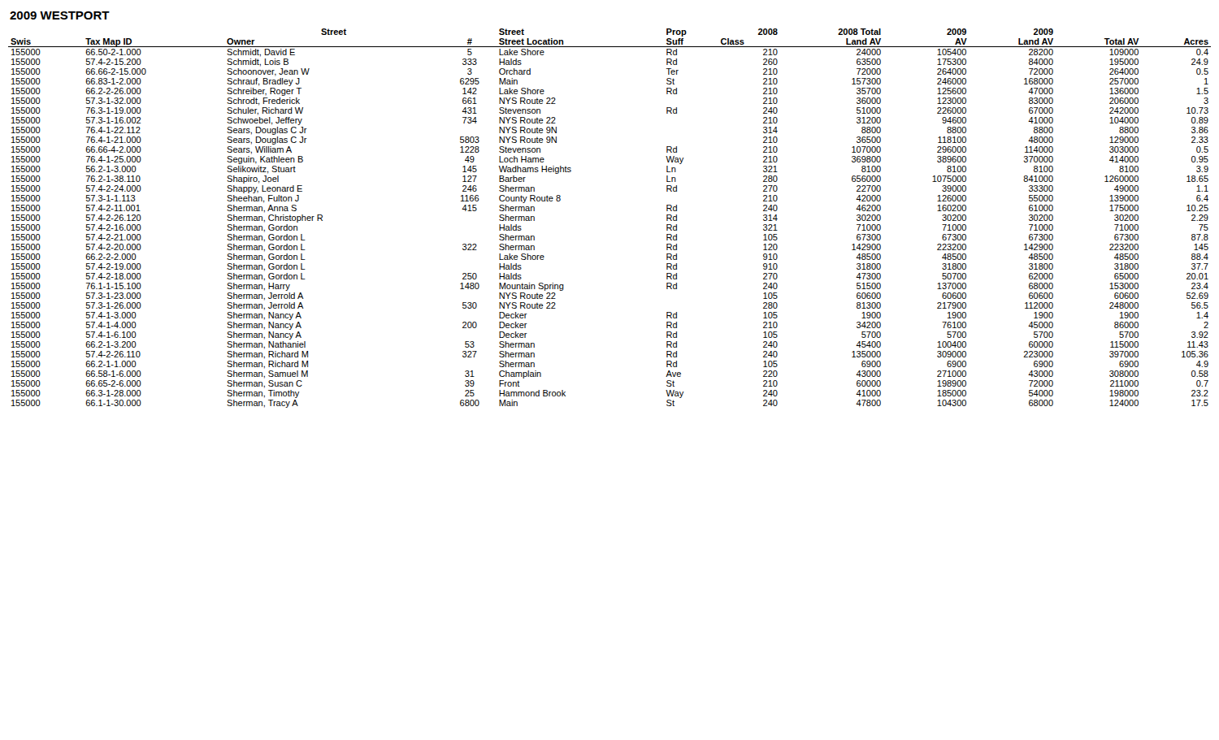2009 WESTPORT
| | | Street | | Street | Prop | 2008 | 2008 Total | 2009 | 2009 | |
| --- | --- | --- | --- | --- | --- | --- | --- | --- | --- | --- |
| Swis | Tax Map ID | Owner | # | Street Location | Suff | Class | Land AV | AV | Land AV | Total AV | Acres |
| 155000 | 66.50-2-1.000 | Schmidt, David E | 5 | Lake Shore | Rd | 210 | 24000 | 105400 | 28200 | 109000 | 0.4 |
| 155000 | 57.4-2-15.200 | Schmidt, Lois B | 333 | Halds | Rd | 260 | 63500 | 175300 | 84000 | 195000 | 24.9 |
| 155000 | 66.66-2-15.000 | Schoonover, Jean W | 3 | Orchard | Ter | 210 | 72000 | 264000 | 72000 | 264000 | 0.5 |
| 155000 | 66.83-1-2.000 | Schrauf, Bradley J | 6295 | Main | St | 210 | 157300 | 246000 | 168000 | 257000 | 1 |
| 155000 | 66.2-2-26.000 | Schreiber, Roger T | 142 | Lake Shore | Rd | 210 | 35700 | 125600 | 47000 | 136000 | 1.5 |
| 155000 | 57.3-1-32.000 | Schrodt, Frederick | 661 | NYS Route 22 | | 210 | 36000 | 123000 | 83000 | 206000 | 3 |
| 155000 | 76.3-1-19.000 | Schuler, Richard W | 431 | Stevenson | Rd | 240 | 51000 | 226000 | 67000 | 242000 | 10.73 |
| 155000 | 57.3-1-16.002 | Schwoebel, Jeffery | 734 | NYS Route 22 | | 210 | 31200 | 94600 | 41000 | 104000 | 0.89 |
| 155000 | 76.4-1-22.112 | Sears, Douglas C Jr | | NYS Route 9N | | 314 | 8800 | 8800 | 8800 | 8800 | 3.86 |
| 155000 | 76.4-1-21.000 | Sears, Douglas C Jr | 5803 | NYS Route 9N | | 210 | 36500 | 118100 | 48000 | 129000 | 2.33 |
| 155000 | 66.66-4-2.000 | Sears, William A | 1228 | Stevenson | Rd | 210 | 107000 | 296000 | 114000 | 303000 | 0.5 |
| 155000 | 76.4-1-25.000 | Seguin, Kathleen B | 49 | Loch Hame | Way | 210 | 369800 | 389600 | 370000 | 414000 | 0.95 |
| 155000 | 56.2-1-3.000 | Selikowitz, Stuart | 145 | Wadhams Heights | Ln | 321 | 8100 | 8100 | 8100 | 8100 | 3.9 |
| 155000 | 76.2-1-38.110 | Shapiro, Joel | 127 | Barber | Ln | 280 | 656000 | 1075000 | 841000 | 1260000 | 18.65 |
| 155000 | 57.4-2-24.000 | Shappy, Leonard E | 246 | Sherman | Rd | 270 | 22700 | 39000 | 33300 | 49000 | 1.1 |
| 155000 | 57.3-1-1.113 | Sheehan, Fulton J | 1166 | County Route 8 | | 210 | 42000 | 126000 | 55000 | 139000 | 6.4 |
| 155000 | 57.4-2-11.001 | Sherman, Anna S | 415 | Sherman | Rd | 240 | 46200 | 160200 | 61000 | 175000 | 10.25 |
| 155000 | 57.4-2-26.120 | Sherman, Christopher R | | Sherman | Rd | 314 | 30200 | 30200 | 30200 | 30200 | 2.29 |
| 155000 | 57.4-2-16.000 | Sherman, Gordon | | Halds | Rd | 321 | 71000 | 71000 | 71000 | 71000 | 75 |
| 155000 | 57.4-2-21.000 | Sherman, Gordon L | | Sherman | Rd | 105 | 67300 | 67300 | 67300 | 67300 | 87.8 |
| 155000 | 57.4-2-20.000 | Sherman, Gordon L | 322 | Sherman | Rd | 120 | 142900 | 223200 | 142900 | 223200 | 145 |
| 155000 | 66.2-2-2.000 | Sherman, Gordon L | | Lake Shore | Rd | 910 | 48500 | 48500 | 48500 | 48500 | 88.4 |
| 155000 | 57.4-2-19.000 | Sherman, Gordon L | | Halds | Rd | 910 | 31800 | 31800 | 31800 | 31800 | 37.7 |
| 155000 | 57.4-2-18.000 | Sherman, Gordon L | 250 | Halds | Rd | 270 | 47300 | 50700 | 62000 | 65000 | 20.01 |
| 155000 | 76.1-1-15.100 | Sherman, Harry | 1480 | Mountain Spring | Rd | 240 | 51500 | 137000 | 68000 | 153000 | 23.4 |
| 155000 | 57.3-1-23.000 | Sherman, Jerrold A | | NYS Route 22 | | 105 | 60600 | 60600 | 60600 | 60600 | 52.69 |
| 155000 | 57.3-1-26.000 | Sherman, Jerrold A | 530 | NYS Route 22 | | 280 | 81300 | 217900 | 112000 | 248000 | 56.5 |
| 155000 | 57.4-1-3.000 | Sherman, Nancy A | | Decker | Rd | 105 | 1900 | 1900 | 1900 | 1900 | 1.4 |
| 155000 | 57.4-1-4.000 | Sherman, Nancy A | 200 | Decker | Rd | 210 | 34200 | 76100 | 45000 | 86000 | 2 |
| 155000 | 57.4-1-6.100 | Sherman, Nancy A | | Decker | Rd | 105 | 5700 | 5700 | 5700 | 5700 | 3.92 |
| 155000 | 66.2-1-3.200 | Sherman, Nathaniel | 53 | Sherman | Rd | 240 | 45400 | 100400 | 60000 | 115000 | 11.43 |
| 155000 | 57.4-2-26.110 | Sherman, Richard M | 327 | Sherman | Rd | 240 | 135000 | 309000 | 223000 | 397000 | 105.36 |
| 155000 | 66.2-1-1.000 | Sherman, Richard M | | Sherman | Rd | 105 | 6900 | 6900 | 6900 | 6900 | 4.9 |
| 155000 | 66.58-1-6.000 | Sherman, Samuel M | 31 | Champlain | Ave | 220 | 43000 | 271000 | 43000 | 308000 | 0.58 |
| 155000 | 66.65-2-6.000 | Sherman, Susan C | 39 | Front | St | 210 | 60000 | 198900 | 72000 | 211000 | 0.7 |
| 155000 | 66.3-1-28.000 | Sherman, Timothy | 25 | Hammond Brook | Way | 240 | 41000 | 185000 | 54000 | 198000 | 23.2 |
| 155000 | 66.1-1-30.000 | Sherman, Tracy A | 6800 | Main | St | 240 | 47800 | 104300 | 68000 | 124000 | 17.5 |